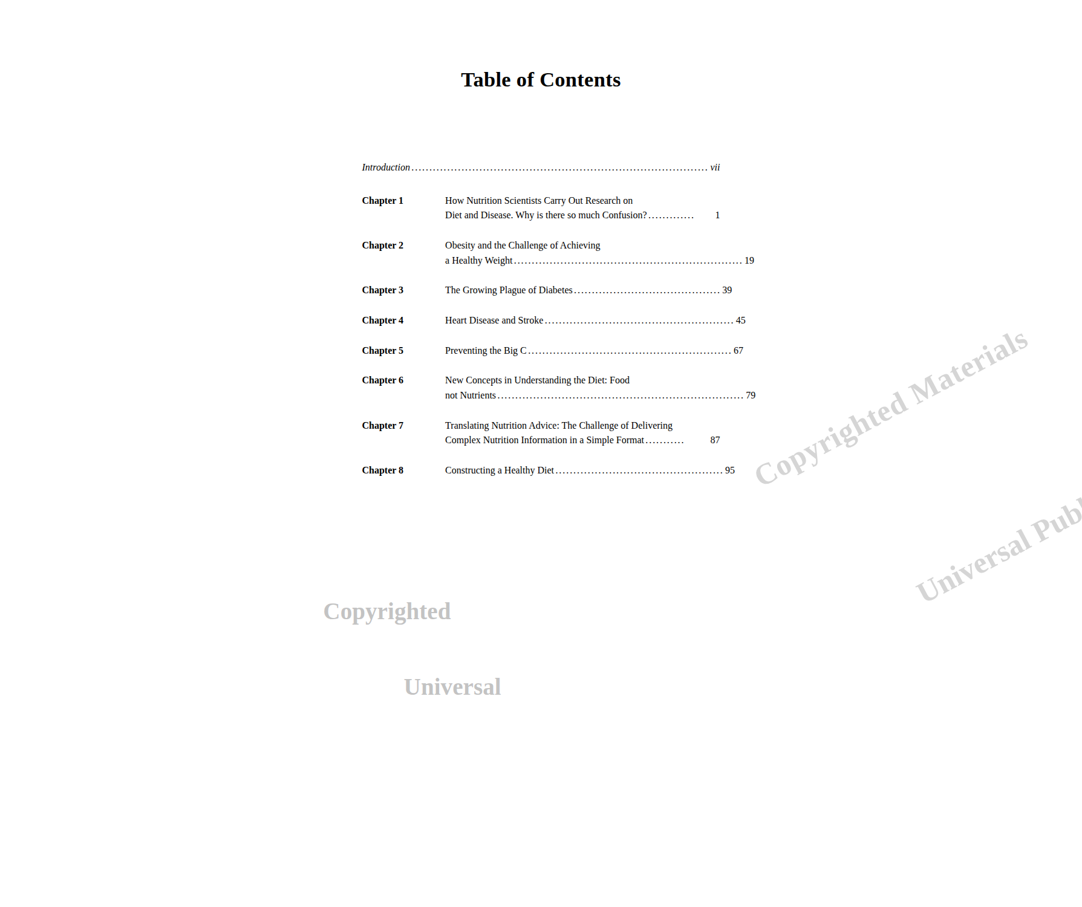Copyrighted Materials
Universal Publishers
Copyrighted
Universal
Table of Contents
Introduction .................................................................................................. vii
Chapter 1
How Nutrition Scientists Carry Out Research on Diet and Disease. Why is there so much Confusion?............. 1
Chapter 2
Obesity and the Challenge of Achieving a Healthy Weight................................................................ 19
Chapter 3
The Growing Plague of Diabetes......................................... 39
Chapter 4
Heart Disease and Stroke..................................................... 45
Chapter 5
Preventing the Big C......................................................... 67
Chapter 6
New Concepts in Understanding the Diet: Food not Nutrients..................................................................... 79
Chapter 7
Translating Nutrition Advice: The Challenge of Delivering Complex Nutrition Information in a Simple Format........... 87
Chapter 8
Constructing a Healthy Diet............................................... 95